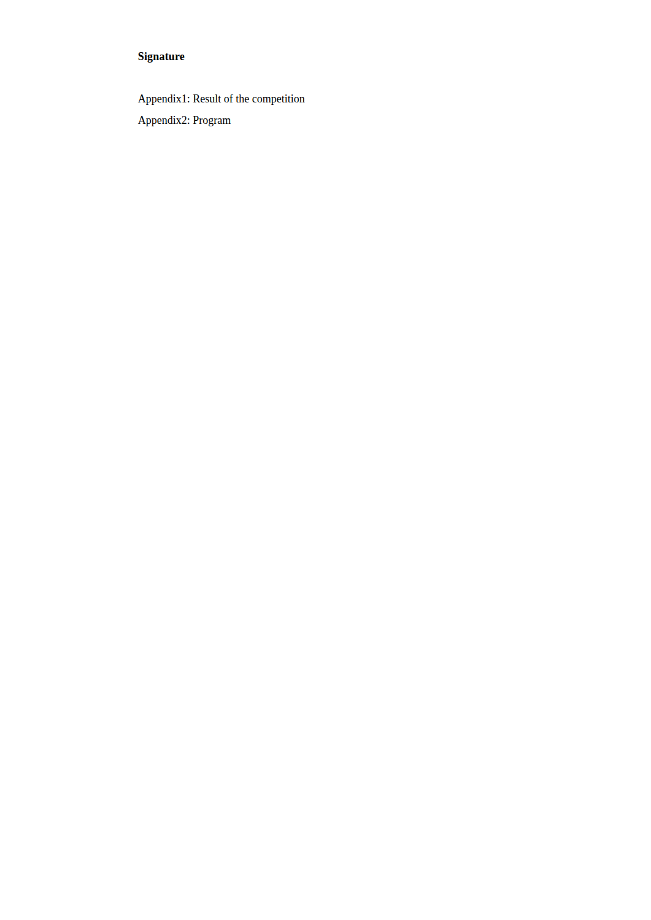Signature
Appendix1: Result of the competition
Appendix2: Program